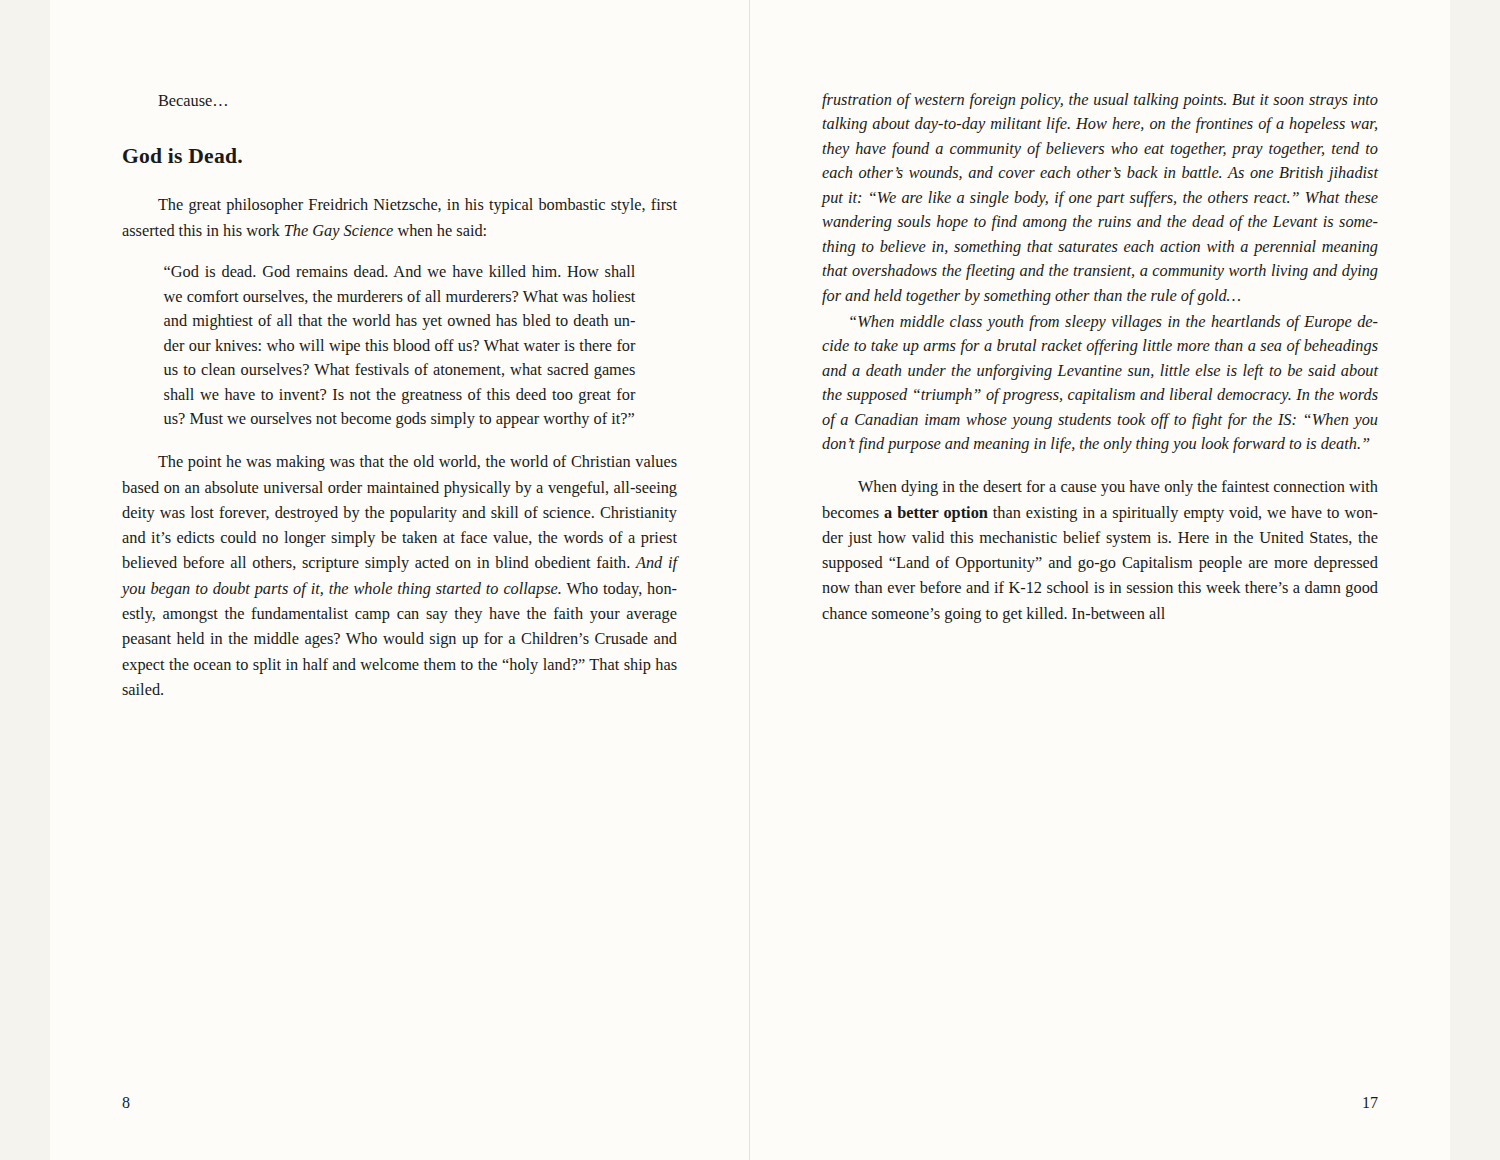Because…
God is Dead.
The great philosopher Freidrich Nietzsche, in his typical bombastic style, first asserted this in his work The Gay Science when he said:
“God is dead. God remains dead. And we have killed him. How shall we comfort ourselves, the murderers of all murderers? What was holiest and mightiest of all that the world has yet owned has bled to death under our knives: who will wipe this blood off us? What water is there for us to clean ourselves? What festivals of atonement, what sacred games shall we have to invent? Is not the greatness of this deed too great for us? Must we ourselves not become gods simply to appear worthy of it?”
The point he was making was that the old world, the world of Christian values based on an absolute universal order maintained physically by a vengeful, all-seeing deity was lost forever, destroyed by the popularity and skill of science. Christianity and it’s edicts could no longer simply be taken at face value, the words of a priest believed before all others, scripture simply acted on in blind obedient faith. And if you began to doubt parts of it, the whole thing started to collapse. Who today, honestly, amongst the fundamentalist camp can say they have the faith your average peasant held in the middle ages? Who would sign up for a Children’s Crusade and expect the ocean to split in half and welcome them to the “holy land?” That ship has sailed.
8
frustration of western foreign policy, the usual talking points. But it soon strays into talking about day-to-day militant life. How here, on the frontines of a hopeless war, they have found a community of believers who eat together, pray together, tend to each other’s wounds, and cover each other’s back in battle. As one British jihadist put it: “We are like a single body, if one part suffers, the others react.” What these wandering souls hope to find among the ruins and the dead of the Levant is something to believe in, something that saturates each action with a perennial meaning that overshadows the fleeting and the transient, a community worth living and dying for and held together by something other than the rule of gold…
“When middle class youth from sleepy villages in the heartlands of Europe decide to take up arms for a brutal racket offering little more than a sea of beheadings and a death under the unforgiving Levantine sun, little else is left to be said about the supposed “triumph” of progress, capitalism and liberal democracy. In the words of a Canadian imam whose young students took off to fight for the IS: “When you don’t find purpose and meaning in life, the only thing you look forward to is death.”
When dying in the desert for a cause you have only the faintest connection with becomes a better option than existing in a spiritually empty void, we have to wonder just how valid this mechanistic belief system is. Here in the United States, the supposed “Land of Opportunity” and go-go Capitalism people are more depressed now than ever before and if K-12 school is in session this week there’s a damn good chance someone’s going to get killed. In-between all
17